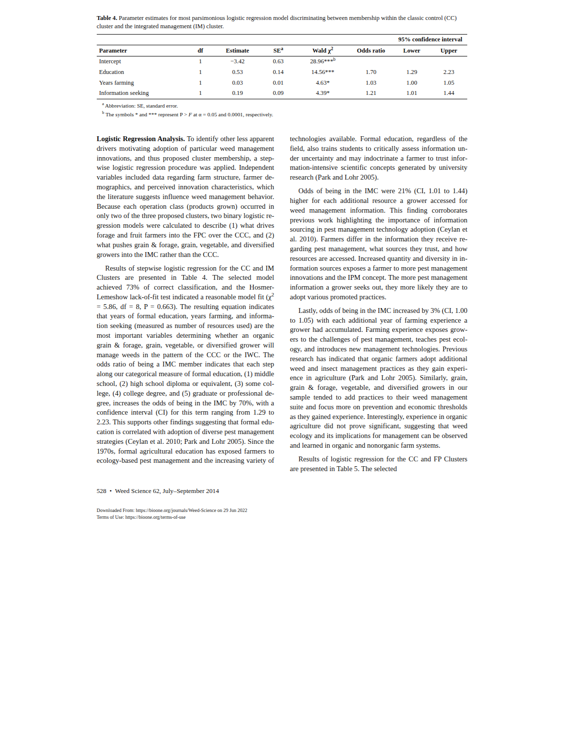Table 4. Parameter estimates for most parsimonious logistic regression model discriminating between membership within the classic control (CC) cluster and the integrated management (IM) cluster.
| | 95% confidence interval |
| --- | --- |
| Parameter | df | Estimate | SE a | Wald χ 2 | Odds ratio | Lower | Upper |
| Intercept | 1 | −3.42 | 0.63 | 28.96*** b | | | |
| Education | 1 | 0.53 | 0.14 | 14.56*** | 1.70 | 1.29 | 2.23 |
| Years farming | 1 | 0.03 | 0.01 | 4.63* | 1.03 | 1.00 | 1.05 |
| Information seeking | 1 | 0.19 | 0.09 | 4.39* | 1.21 | 1.01 | 1.44 |
a Abbreviation: SE, standard error.
b The symbols * and *** represent P > F at α = 0.05 and 0.0001, respectively.
Logistic Regression Analysis. To identify other less apparent drivers motivating adoption of particular weed management innovations, and thus proposed cluster membership, a stepwise logistic regression procedure was applied. Independent variables included data regarding farm structure, farmer demographics, and perceived innovation characteristics, which the literature suggests influence weed management behavior. Because each operation class (products grown) occurred in only two of the three proposed clusters, two binary logistic regression models were calculated to describe (1) what drives forage and fruit farmers into the FPC over the CCC, and (2) what pushes grain & forage, grain, vegetable, and diversified growers into the IMC rather than the CCC.
Results of stepwise logistic regression for the CC and IM Clusters are presented in Table 4. The selected model achieved 73% of correct classification, and the Hosmer-Lemeshow lack-of-fit test indicated a reasonable model fit (χ2 = 5.86, df = 8, P = 0.663). The resulting equation indicates that years of formal education, years farming, and information seeking (measured as number of resources used) are the most important variables determining whether an organic grain & forage, grain, vegetable, or diversified grower will manage weeds in the pattern of the CCC or the IWC. The odds ratio of being a IMC member indicates that each step along our categorical measure of formal education, (1) middle school, (2) high school diploma or equivalent, (3) some college, (4) college degree, and (5) graduate or professional degree, increases the odds of being in the IMC by 70%, with a confidence interval (CI) for this term ranging from 1.29 to 2.23. This supports other findings suggesting that formal education is correlated with adoption of diverse pest management strategies (Ceylan et al. 2010; Park and Lohr 2005). Since the 1970s, formal agricultural education has exposed farmers to ecology-based pest management and the increasing variety of technologies available. Formal education, regardless of the field, also trains students to critically assess information under uncertainty and may indoctrinate a farmer to trust information-intensive scientific concepts generated by university research (Park and Lohr 2005).
Odds of being in the IMC were 21% (CI, 1.01 to 1.44) higher for each additional resource a grower accessed for weed management information. This finding corroborates previous work highlighting the importance of information sourcing in pest management technology adoption (Ceylan et al. 2010). Farmers differ in the information they receive regarding pest management, what sources they trust, and how resources are accessed. Increased quantity and diversity in information sources exposes a farmer to more pest management innovations and the IPM concept. The more pest management information a grower seeks out, they more likely they are to adopt various promoted practices.
Lastly, odds of being in the IMC increased by 3% (CI, 1.00 to 1.05) with each additional year of farming experience a grower had accumulated. Farming experience exposes growers to the challenges of pest management, teaches pest ecology, and introduces new management technologies. Previous research has indicated that organic farmers adopt additional weed and insect management practices as they gain experience in agriculture (Park and Lohr 2005). Similarly, grain, grain & forage, vegetable, and diversified growers in our sample tended to add practices to their weed management suite and focus more on prevention and economic thresholds as they gained experience. Interestingly, experience in organic agriculture did not prove significant, suggesting that weed ecology and its implications for management can be observed and learned in organic and nonorganic farm systems.
Results of logistic regression for the CC and FP Clusters are presented in Table 5. The selected
528 • Weed Science 62, July–September 2014
Downloaded From: https://bioone.org/journals/Weed-Science on 29 Jun 2022
Terms of Use: https://bioone.org/terms-of-use